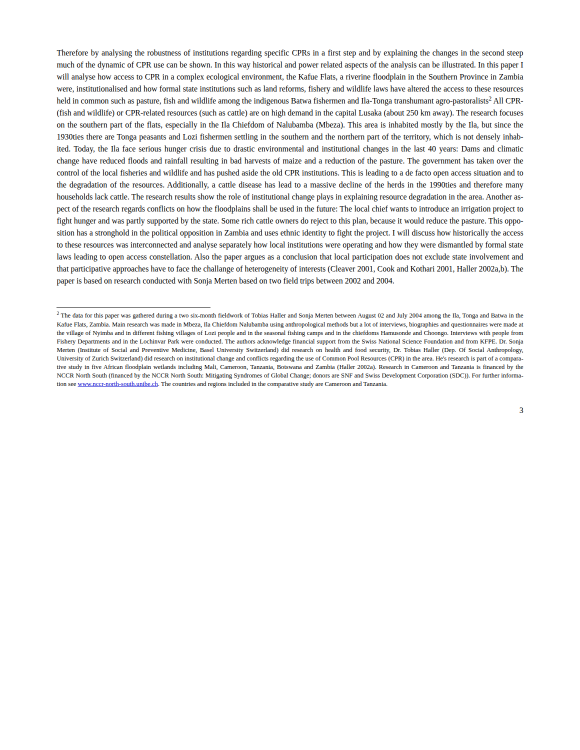Therefore by analysing the robustness of institutions regarding specific CPRs in a first step and by explaining the changes in the second steep much of the dynamic of CPR use can be shown. In this way historical and power related aspects of the analysis can be illustrated. In this paper I will analyse how access to CPR in a complex ecological environment, the Kafue Flats, a riverine floodplain in the Southern Province in Zambia were, institutionalised and how formal state institutions such as land reforms, fishery and wildlife laws have altered the access to these resources held in common such as pasture, fish and wildlife among the indigenous Batwa fishermen and Ila-Tonga transhumant agro-pastoralists2 All CPR- (fish and wildlife) or CPR-related resources (such as cattle) are on high demand in the capital Lusaka (about 250 km away). The research focuses on the southern part of the flats, especially in the Ila Chiefdom of Nalubamba (Mbeza). This area is inhabited mostly by the Ila, but since the 1930ties there are Tonga peasants and Lozi fishermen settling in the southern and the northern part of the territory, which is not densely inhabited. Today, the Ila face serious hunger crisis due to drastic environmental and institutional changes in the last 40 years: Dams and climatic change have reduced floods and rainfall resulting in bad harvests of maize and a reduction of the pasture. The government has taken over the control of the local fisheries and wildlife and has pushed aside the old CPR institutions. This is leading to a de facto open access situation and to the degradation of the resources. Additionally, a cattle disease has lead to a massive decline of the herds in the 1990ties and therefore many households lack cattle. The research results show the role of institutional change plays in explaining resource degradation in the area. Another aspect of the research regards conflicts on how the floodplains shall be used in the future: The local chief wants to introduce an irrigation project to fight hunger and was partly supported by the state. Some rich cattle owners do reject to this plan, because it would reduce the pasture. This opposition has a stronghold in the political opposition in Zambia and uses ethnic identity to fight the project. I will discuss how historically the access to these resources was interconnected and analyse separately how local institutions were operating and how they were dismantled by formal state laws leading to open access constellation. Also the paper argues as a conclusion that local participation does not exclude state involvement and that participative approaches have to face the challange of heterogeneity of interests (Cleaver 2001, Cook and Kothari 2001, Haller 2002a,b). The paper is based on research conducted with Sonja Merten based on two field trips between 2002 and 2004.
2 The data for this paper was gathered during a two six-month fieldwork of Tobias Haller and Sonja Merten between August 02 and July 2004 among the Ila, Tonga and Batwa in the Kafue Flats, Zambia. Main research was made in Mbeza, Ila Chiefdom Nalubamba using anthropological methods but a lot of interviews, biographies and questionnaires were made at the village of Nyimba and in different fishing villages of Lozi people and in the seasonal fishing camps and in the chiefdoms Hamusonde and Choongo. Interviews with people from Fishery Departments and in the Lochinvar Park were conducted. The authors acknowledge financial support from the Swiss National Science Foundation and from KFPE. Dr. Sonja Merten (Institute of Social and Preventive Medicine, Basel University Switzerland) did research on health and food security, Dr. Tobias Haller (Dep. Of Social Anthropology, University of Zurich Switzerland) did research on institutional change and conflicts regarding the use of Common Pool Resources (CPR) in the area. He's research is part of a comparative study in five African floodplain wetlands including Mali, Cameroon, Tanzania, Botswana and Zambia (Haller 2002a). Research in Cameroon and Tanzania is financed by the NCCR North South (financed by the NCCR North South: Mitigating Syndromes of Global Change; donors are SNF and Swiss Development Corporation (SDC)). For further information see www.nccr-north-south.unibe.ch. The countries and regions included in the comparative study are Cameroon and Tanzania.
3